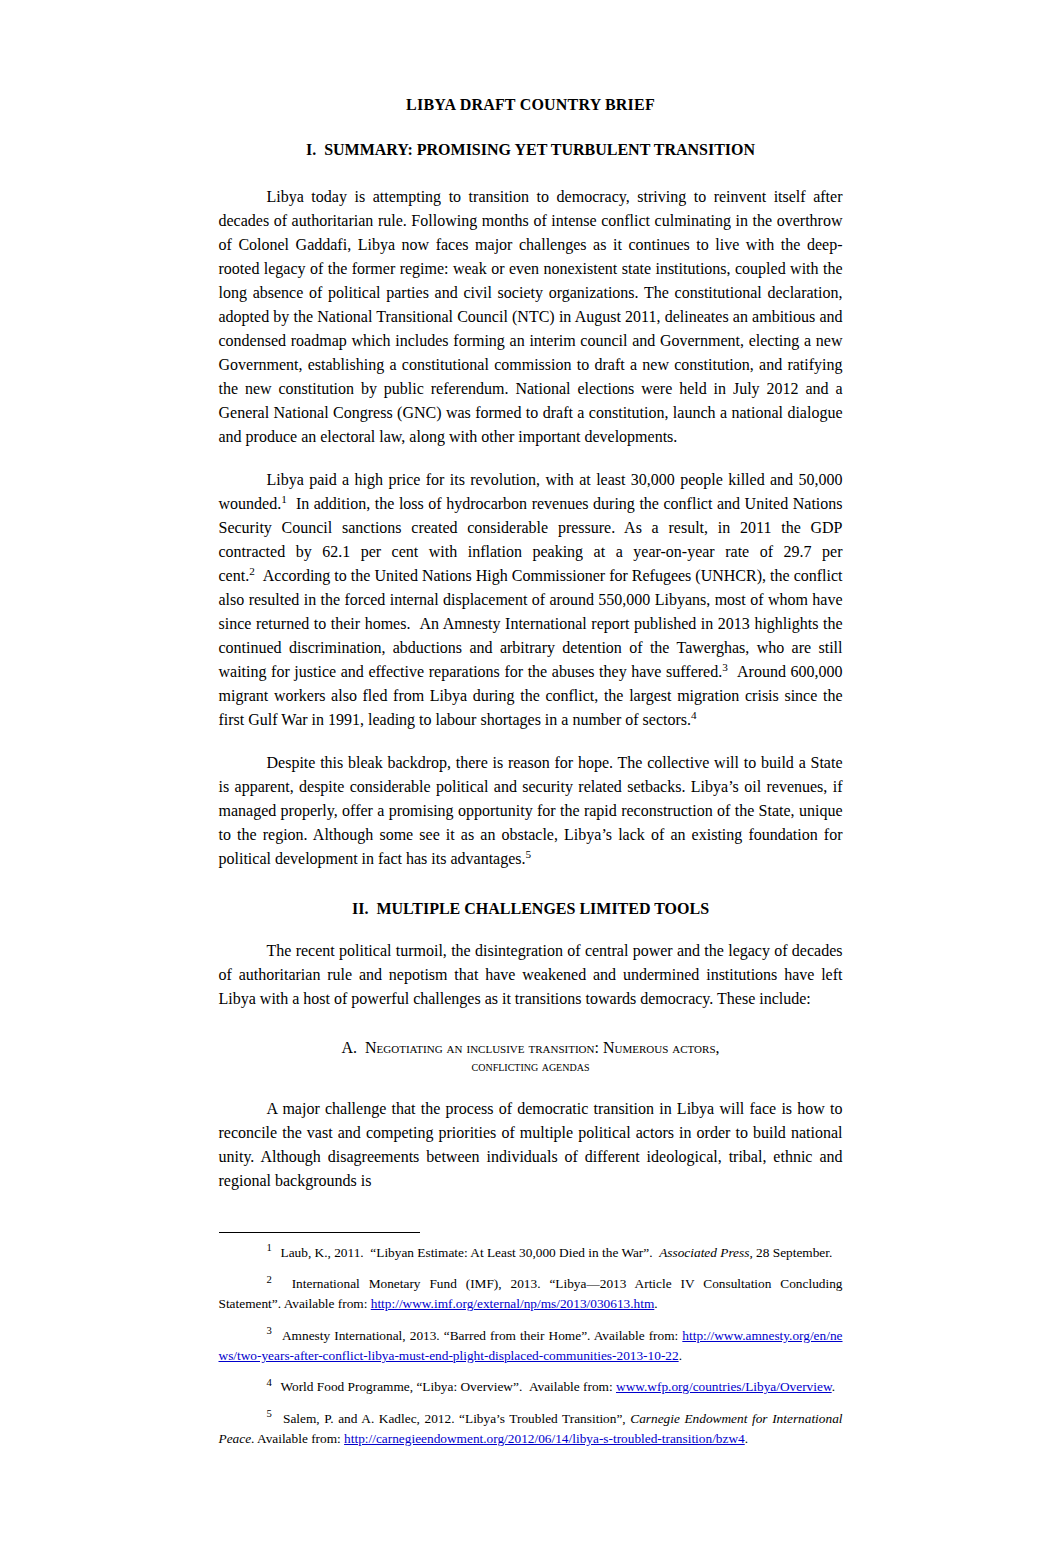LIBYA DRAFT COUNTRY BRIEF
I. SUMMARY: PROMISING YET TURBULENT TRANSITION
Libya today is attempting to transition to democracy, striving to reinvent itself after decades of authoritarian rule. Following months of intense conflict culminating in the overthrow of Colonel Gaddafi, Libya now faces major challenges as it continues to live with the deep-rooted legacy of the former regime: weak or even nonexistent state institutions, coupled with the long absence of political parties and civil society organizations. The constitutional declaration, adopted by the National Transitional Council (NTC) in August 2011, delineates an ambitious and condensed roadmap which includes forming an interim council and Government, electing a new Government, establishing a constitutional commission to draft a new constitution, and ratifying the new constitution by public referendum. National elections were held in July 2012 and a General National Congress (GNC) was formed to draft a constitution, launch a national dialogue and produce an electoral law, along with other important developments.
Libya paid a high price for its revolution, with at least 30,000 people killed and 50,000 wounded.1 In addition, the loss of hydrocarbon revenues during the conflict and United Nations Security Council sanctions created considerable pressure. As a result, in 2011 the GDP contracted by 62.1 per cent with inflation peaking at a year-on-year rate of 29.7 per cent.2 According to the United Nations High Commissioner for Refugees (UNHCR), the conflict also resulted in the forced internal displacement of around 550,000 Libyans, most of whom have since returned to their homes. An Amnesty International report published in 2013 highlights the continued discrimination, abductions and arbitrary detention of the Tawerghas, who are still waiting for justice and effective reparations for the abuses they have suffered.3 Around 600,000 migrant workers also fled from Libya during the conflict, the largest migration crisis since the first Gulf War in 1991, leading to labour shortages in a number of sectors.4
Despite this bleak backdrop, there is reason for hope. The collective will to build a State is apparent, despite considerable political and security related setbacks. Libya’s oil revenues, if managed properly, offer a promising opportunity for the rapid reconstruction of the State, unique to the region. Although some see it as an obstacle, Libya’s lack of an existing foundation for political development in fact has its advantages.5
II. MULTIPLE CHALLENGES LIMITED TOOLS
The recent political turmoil, the disintegration of central power and the legacy of decades of authoritarian rule and nepotism that have weakened and undermined institutions have left Libya with a host of powerful challenges as it transitions towards democracy. These include:
A. Negotiating an inclusive transition: Numerous actors,
conflicting agendas
A major challenge that the process of democratic transition in Libya will face is how to reconcile the vast and competing priorities of multiple political actors in order to build national unity. Although disagreements between individuals of different ideological, tribal, ethnic and regional backgrounds is
1 Laub, K., 2011. “Libyan Estimate: At Least 30,000 Died in the War”. Associated Press, 28 September.
2 International Monetary Fund (IMF), 2013. “Libya—2013 Article IV Consultation Concluding Statement”. Available from: http://www.imf.org/external/np/ms/2013/030613.htm.
3 Amnesty International, 2013. “Barred from their Home”. Available from: http://www.amnesty.org/en/news/two-years-after-conflict-libya-must-end-plight-displaced-communities-2013-10-22.
4 World Food Programme, “Libya: Overview”. Available from: www.wfp.org/countries/Libya/Overview.
5 Salem, P. and A. Kadlec, 2012. “Libya’s Troubled Transition”, Carnegie Endowment for International Peace. Available from: http://carnegieendowment.org/2012/06/14/libya-s-troubled-transition/bzw4.